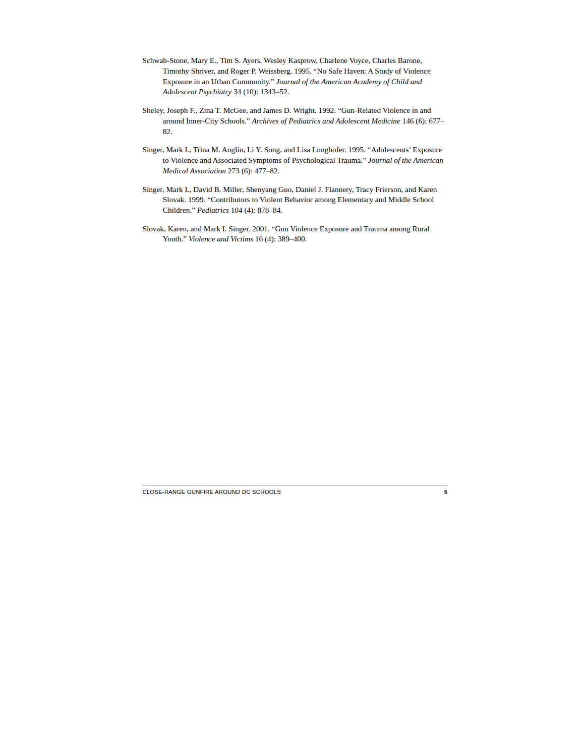Schwab-Stone, Mary E., Tim S. Ayers, Wesley Kasprow, Charlene Voyce, Charles Barone, Timothy Shriver, and Roger P. Weissberg. 1995. “No Safe Haven: A Study of Violence Exposure in an Urban Community.” Journal of the American Academy of Child and Adolescent Psychiatry 34 (10): 1343–52.
Sheley, Joseph F., Zina T. McGee, and James D. Wright. 1992. “Gun-Related Violence in and around Inner-City Schools.” Archives of Pediatrics and Adolescent Medicine 146 (6): 677–82.
Singer, Mark I., Trina M. Anglin, Li Y. Song, and Lisa Lunghofer. 1995. “Adolescents’ Exposure to Violence and Associated Symptoms of Psychological Trauma.” Journal of the American Medical Association 273 (6): 477–82.
Singer, Mark I., David B. Miller, Shenyang Guo, Daniel J. Flannery, Tracy Frierson, and Karen Slovak. 1999. “Contributors to Violent Behavior among Elementary and Middle School Children.” Pediatrics 104 (4): 878–84.
Slovak, Karen, and Mark I. Singer. 2001. “Gun Violence Exposure and Trauma among Rural Youth.” Violence and Victims 16 (4): 389–400.
Close-Range Gunfire around DC Schools 5